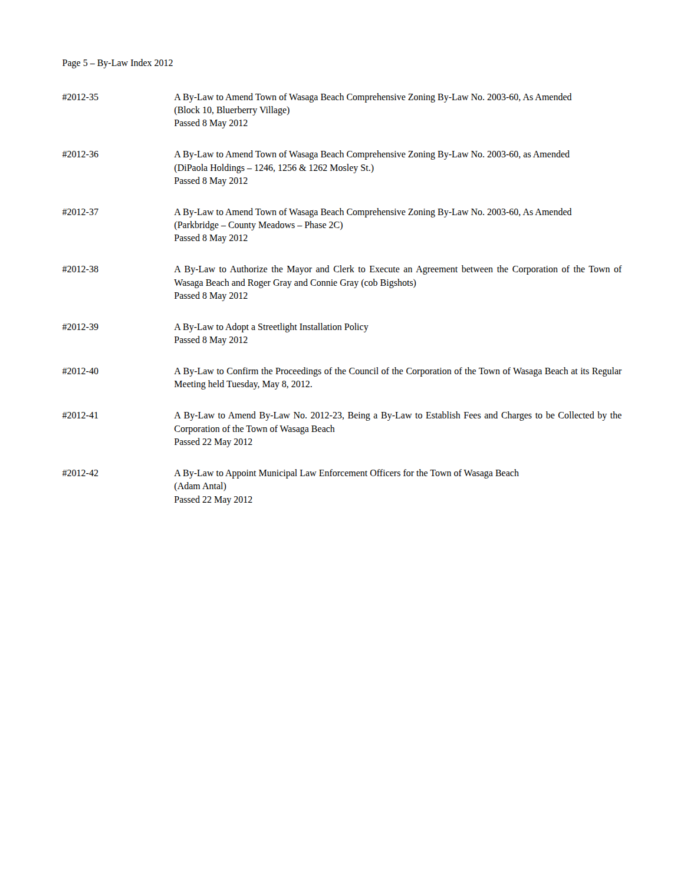Page 5 – By-Law Index 2012
| #2012-35 | A By-Law to Amend Town of Wasaga Beach Comprehensive Zoning By-Law No. 2003-60, As Amended (Block 10, Bluerberry Village) Passed 8 May 2012 |
| #2012-36 | A By-Law to Amend Town of Wasaga Beach Comprehensive Zoning By-Law No. 2003-60, as Amended (DiPaola Holdings – 1246, 1256 & 1262 Mosley St.) Passed 8 May 2012 |
| #2012-37 | A By-Law to Amend Town of Wasaga Beach Comprehensive Zoning By-Law No. 2003-60, As Amended (Parkbridge – County Meadows – Phase 2C) Passed 8 May 2012 |
| #2012-38 | A By-Law to Authorize the Mayor and Clerk to Execute an Agreement between the Corporation of the Town of Wasaga Beach and Roger Gray and Connie Gray (cob Bigshots) Passed 8 May 2012 |
| #2012-39 | A By-Law to Adopt a Streetlight Installation Policy Passed 8 May 2012 |
| #2012-40 | A By-Law to Confirm the Proceedings of the Council of the Corporation of the Town of Wasaga Beach at its Regular Meeting held Tuesday, May 8, 2012. |
| #2012-41 | A By-Law to Amend By-Law No. 2012-23, Being a By-Law to Establish Fees and Charges to be Collected by the Corporation of the Town of Wasaga Beach Passed 22 May 2012 |
| #2012-42 | A By-Law to Appoint Municipal Law Enforcement Officers for the Town of Wasaga Beach (Adam Antal) Passed 22 May 2012 |